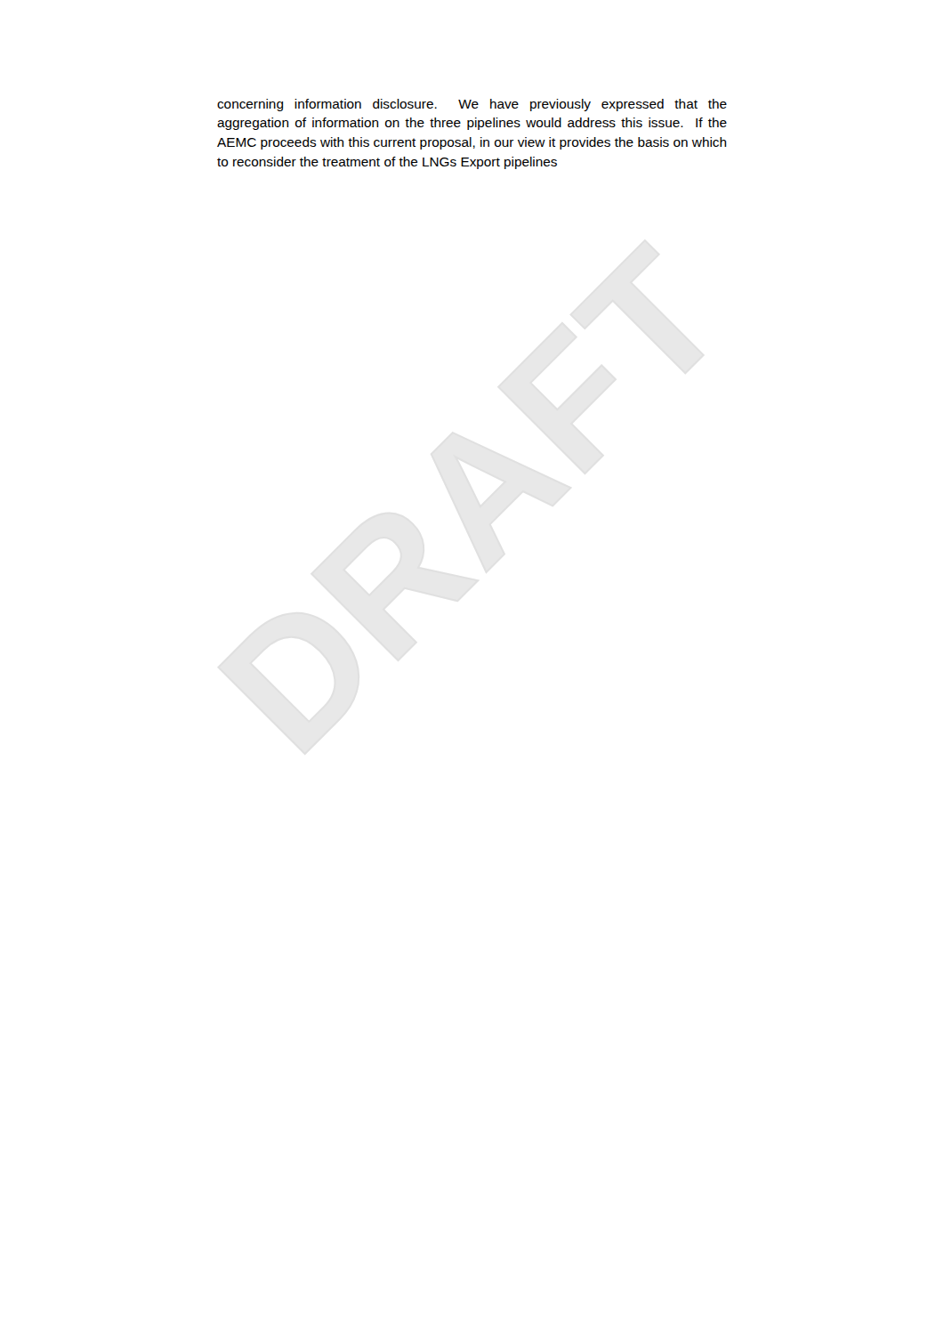DRAFT
concerning information disclosure. We have previously expressed that the aggregation of information on the three pipelines would address this issue. If the AEMC proceeds with this current proposal, in our view it provides the basis on which to reconsider the treatment of the LNGs Export pipelines